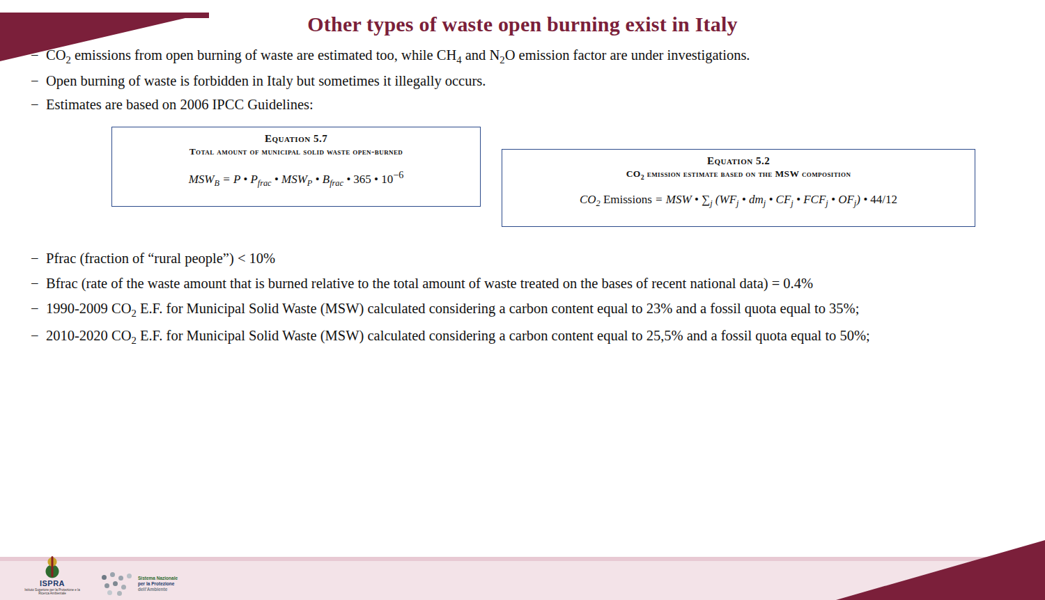Other types of waste open burning exist in Italy
CO2 emissions from open burning of waste are estimated too, while CH4 and N2O emission factor are under investigations.
Open burning of waste is forbidden in Italy but sometimes it illegally occurs.
Estimates are based on 2006 IPCC Guidelines:
Equation 5.7
Total amount of municipal solid waste open-burned
MSWB = P • Pfrac • MSWP • Bfrac • 365 • 10−6
Equation 5.2
CO2 emission estimate based on the MSW composition
CO2 Emissions = MSW • ∑j (WFj • dmj • CFj • FCFj • OFj) • 44/12
Pfrac (fraction of “rural people”) < 10%
Bfrac (rate of the waste amount that is burned relative to the total amount of waste treated on the bases of recent national data) = 0.4%
1990-2009 CO2 E.F. for Municipal Solid Waste (MSW) calculated considering a carbon content equal to 23% and a fossil quota equal to 35%;
2010-2020 CO2 E.F. for Municipal Solid Waste (MSW) calculated considering a carbon content equal to 25,5% and a fossil quota equal to 50%;
ISPRA
Istituto Superiore per la Protezione e la Ricerca Ambientale
Sistema Nazionale
per la Protezione
dell'Ambiente